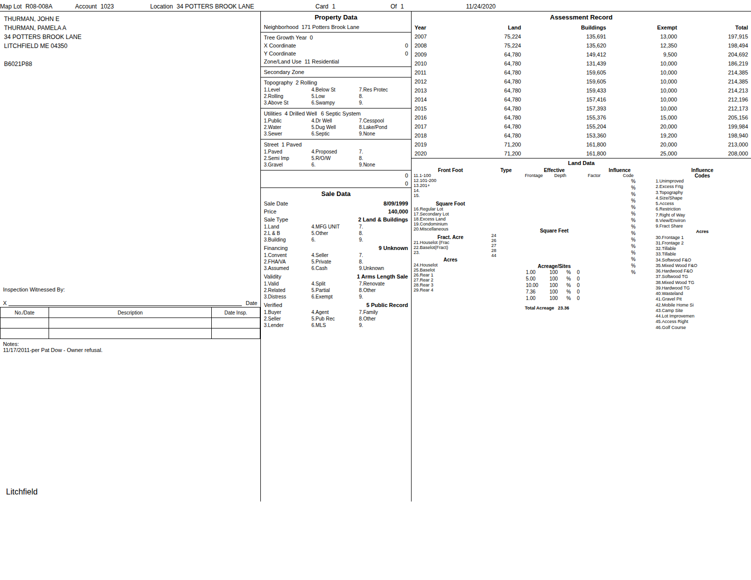Map Lot R08-008A
Account 1023
Location 34 POTTERS BROOK LANE
Card 1
Of 1
11/24/2020
THURMAN, JOHN E
THURMAN, PAMELA A
34 POTTERS BROOK LANE
LITCHFIELD ME 04350
B6021P88
Inspection Witnessed By:
X
Date
| No./Date | Description | Date Insp. |
| --- | --- | --- |
Notes:
11/17/2011-per Pat Dow - Owner refusal.
Litchfield
Property Data
Neighborhood 171 Potters Brook Lane
Tree Growth Year 0
X Coordinate 0
Y Coordinate 0
Zone/Land Use 11 Residential
Secondary Zone
Topography 2 Rolling
1.Level
4.Below St
7.Res Protec
2.Rolling
5.Low
8.
3.Above St
6.Swampy
9.
Utilities 4 Drilled Well 6 Septic System
1.Public
4.Dr Well
7.Cesspool
2.Water
5.Dug Well
8.Lake/Pond
3.Sewer
6.Septic
9.None
Street 1 Paved
1.Paved
4.Proposed
7.
2.Semi Imp
5.R/O/W
8.
3.Gravel
6.
9.None
0
0
Sale Data
Sale Date 8/09/1999
Price 140,000
Sale Type 2 Land & Buildings
1.Land
4.MFG UNIT
7.
2.L & B
5.Other
8.
3.Building
6.
9.
Financing 9 Unknown
1.Convent
4.Seller
7.
2.FHA/VA
5.Private
8.
3.Assumed
6.Cash
9.Unknown
Validity 1 Arms Length Sale
1.Valid
4.Split
7.Renovate
2.Related
5.Partial
8.Other
3.Distress
6.Exempt
9.
Verified 5 Public Record
1.Buyer
4.Agent
7.Family
2.Seller
5.Pub Rec
8.Other
3.Lender
6.MLS
9.
Assessment Record
| Year | Land | Buildings | Exempt | Total |
| --- | --- | --- | --- | --- |
| 2007 | 75,224 | 135,691 | 13,000 | 197,915 |
| 2008 | 75,224 | 135,620 | 12,350 | 198,494 |
| 2009 | 64,780 | 149,412 | 9,500 | 204,692 |
| 2010 | 64,780 | 131,439 | 10,000 | 186,219 |
| 2011 | 64,780 | 159,605 | 10,000 | 214,385 |
| 2012 | 64,780 | 159,605 | 10,000 | 214,385 |
| 2013 | 64,780 | 159,433 | 10,000 | 214,213 |
| 2014 | 64,780 | 157,416 | 10,000 | 212,196 |
| 2015 | 64,780 | 157,393 | 10,000 | 212,173 |
| 2016 | 64,780 | 155,376 | 15,000 | 205,156 |
| 2017 | 64,780 | 155,204 | 20,000 | 199,984 |
| 2018 | 64,780 | 153,360 | 19,200 | 198,940 |
| 2019 | 71,200 | 161,800 | 20,000 | 213,000 |
| 2020 | 71,200 | 161,800 | 25,000 | 208,000 |
Land Data
Front Foot
11.1-100
12.101-200
13.201+
14.
15.
Square Foot
16.Regular Lot
17.Secondary Lot
18.Excess Land
19.Condominium
20.Miscellaneous
Fract. Acre
21.Houselot (Frac
22.Baselot(Fract)
23.
Acres
24.Houselot
25.Baselot
26.Rear 1
27.Rear 2
28.Rear 3
29.Rear 4
Type
24
26
27
28
44
Effective
Frontage
Depth
Square Feet
Acreage/Sites
| 1.00 | 100 | % | 0 |
| 5.00 | 100 | % | 0 |
| 10.00 | 100 | % | 0 |
| 7.36 | 100 | % | 0 |
| 1.00 | 100 | % | 0 |
Total Acreage 23.36
Influence
Factor
Code
| % | |
| % | |
| % | |
| % | |
| % | |
| % | |
| % | |
| % | |
| % | |
| % | |
| % | |
| % | |
| % | |
| % | |
| % | |
Influence
Codes
1.Unimproved
2.Excess Frtg
3.Topography
4.Size/Shape
5.Access
6.Restriction
7.Right of Way
8.View/Environ
9.Fract Share
Acres
30.Frontage 1
31.Frontage 2
32.Tillable
33.Tillable
34.Softwood F&O
35.Mixed Wood F&O
36.Hardwood F&O
37.Softwood TG
38.Mixed Wood TG
39.Hardwood TG
40.Wasteland
41.Gravel Pit
42.Mobile Home Si
43.Camp Site
44.Lot Improvemen
45.Access Right
46.Golf Course